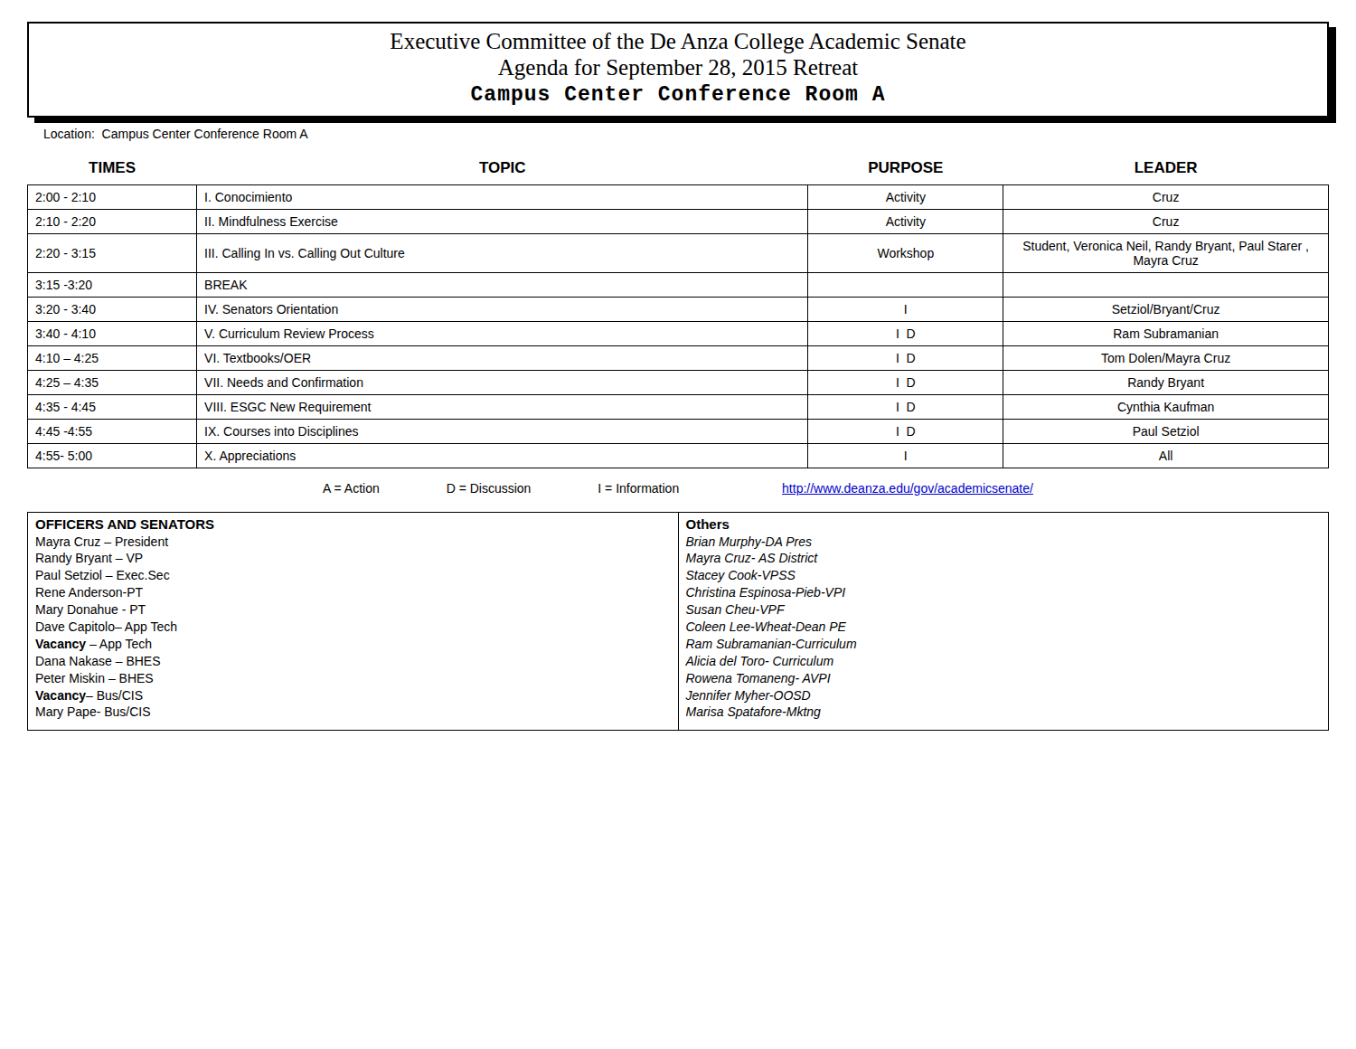Executive Committee of the De Anza College Academic Senate
Agenda for September 28, 2015 Retreat
Campus Center Conference Room A
Location: Campus Center Conference Room A
| TIMES | TOPIC | PURPOSE | LEADER |
| --- | --- | --- | --- |
| 2:00 - 2:10 | I. Conocimiento | Activity | Cruz |
| 2:10 - 2:20 | II. Mindfulness Exercise | Activity | Cruz |
| 2:20 - 3:15 | III. Calling In vs. Calling Out Culture | Workshop | Student, Veronica Neil, Randy Bryant, Paul Starer , Mayra Cruz |
| 3:15 -3:20 | BREAK | | |
| 3:20 - 3:40 | IV. Senators Orientation | I | Setziol/Bryant/Cruz |
| 3:40 - 4:10 | V. Curriculum Review Process | I D | Ram Subramanian |
| 4:10 – 4:25 | VI. Textbooks/OER | I D | Tom Dolen/Mayra Cruz |
| 4:25 – 4:35 | VII. Needs and Confirmation | I D | Randy Bryant |
| 4:35 - 4:45 | VIII. ESGC New Requirement | I D | Cynthia Kaufman |
| 4:45 -4:55 | IX. Courses into Disciplines | I D | Paul Setziol |
| 4:55- 5:00 | X. Appreciations | I | All |
A = Action D = Discussion I = Information http://www.deanza.edu/gov/academicsenate/
| OFFICERS AND SENATORS Mayra Cruz – President Randy Bryant – VP Paul Setziol – Exec.Sec Rene Anderson-PT Mary Donahue - PT Dave Capitolo– App Tech Vacancy – App Tech Dana Nakase – BHES Peter Miskin – BHES Vacancy – Bus/CIS Mary Pape- Bus/CIS | Others Brian Murphy-DA Pres Mayra Cruz- AS District Stacey Cook-VPSS Christina Espinosa-Pieb-VPI Susan Cheu-VPF Coleen Lee-Wheat-Dean PE Ram Subramanian-Curriculum Alicia del Toro- Curriculum Rowena Tomaneng- AVPI Jennifer Myher-OOSD Marisa Spatafore-Mktng |